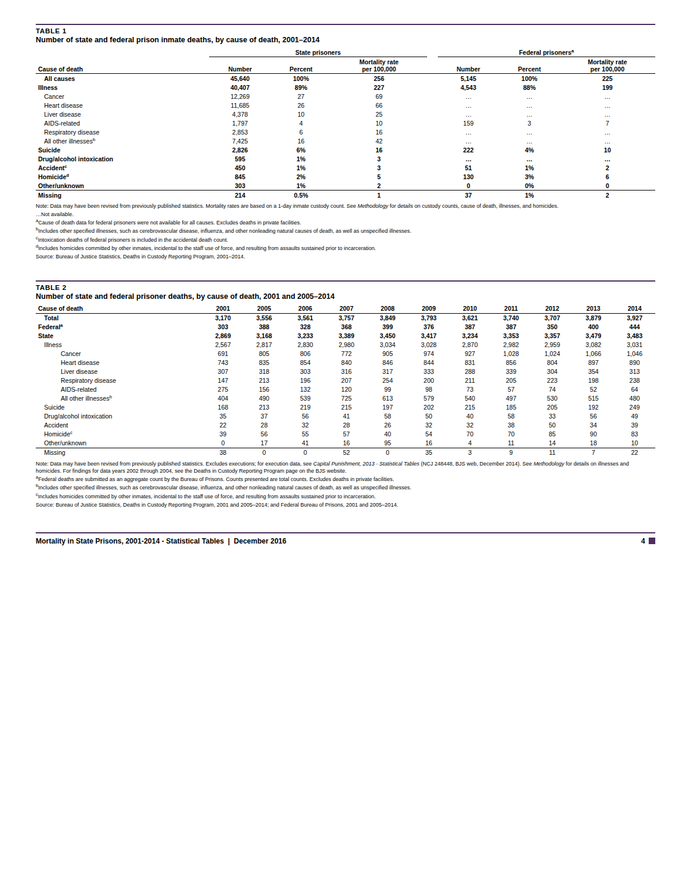Table 1
Number of state and federal prison inmate deaths, by cause of death, 2001–2014
| | State prisoners | | Federal prisoners a |
| --- | --- | --- | --- |
| Cause of death | Number | Percent | Mortality rate per 100,000 | | Number | Percent | Mortality rate per 100,000 |
| All causes | 45,640 | 100% | 256 | | 5,145 | 100% | 225 |
| Illness | 40,407 | 89% | 227 | | 4,543 | 88% | 199 |
| Cancer | 12,269 | 27 | 69 | | … | … | … |
| Heart disease | 11,685 | 26 | 66 | | … | … | … |
| Liver disease | 4,378 | 10 | 25 | | … | … | … |
| AIDS-related | 1,797 | 4 | 10 | | 159 | 3 | 7 |
| Respiratory disease | 2,853 | 6 | 16 | | … | … | … |
| All other illnesses b | 7,425 | 16 | 42 | | … | … | … |
| Suicide | 2,826 | 6% | 16 | | 222 | 4% | 10 |
| Drug/alcohol intoxication | 595 | 1% | 3 | | … | … | … |
| Accident c | 450 | 1% | 3 | | 51 | 1% | 2 |
| Homicide d | 845 | 2% | 5 | | 130 | 3% | 6 |
| Other/unknown | 303 | 1% | 2 | | 0 | 0% | 0 |
| Missing | 214 | 0.5% | 1 | | 37 | 1% | 2 |
Note: Data may have been revised from previously published statistics. Mortality rates are based on a 1-day inmate custody count. See Methodology for details on custody counts, cause of death, illnesses, and homicides.
…Not available.
aCause of death data for federal prisoners were not available for all causes. Excludes deaths in private facilities.
bIncludes other specified illnesses, such as cerebrovascular disease, influenza, and other nonleading natural causes of death, as well as unspecified illnesses.
cIntoxication deaths of federal prisoners is included in the accidental death count.
dIncludes homicides committed by other inmates, incidental to the staff use of force, and resulting from assaults sustained prior to incarceration.
Source: Bureau of Justice Statistics, Deaths in Custody Reporting Program, 2001–2014.
Table 2
Number of state and federal prisoner deaths, by cause of death, 2001 and 2005–2014
| Cause of death | 2001 | 2005 | 2006 | 2007 | 2008 | 2009 | 2010 | 2011 | 2012 | 2013 | 2014 |
| --- | --- | --- | --- | --- | --- | --- | --- | --- | --- | --- | --- |
| Total | 3,170 | 3,556 | 3,561 | 3,757 | 3,849 | 3,793 | 3,621 | 3,740 | 3,707 | 3,879 | 3,927 |
| Federal a | 303 | 388 | 328 | 368 | 399 | 376 | 387 | 387 | 350 | 400 | 444 |
| State | 2,869 | 3,168 | 3,233 | 3,389 | 3,450 | 3,417 | 3,234 | 3,353 | 3,357 | 3,479 | 3,483 |
| Illness | 2,567 | 2,817 | 2,830 | 2,980 | 3,034 | 3,028 | 2,870 | 2,982 | 2,959 | 3,082 | 3,031 |
| Cancer | 691 | 805 | 806 | 772 | 905 | 974 | 927 | 1,028 | 1,024 | 1,066 | 1,046 |
| Heart disease | 743 | 835 | 854 | 840 | 846 | 844 | 831 | 856 | 804 | 897 | 890 |
| Liver disease | 307 | 318 | 303 | 316 | 317 | 333 | 288 | 339 | 304 | 354 | 313 |
| Respiratory disease | 147 | 213 | 196 | 207 | 254 | 200 | 211 | 205 | 223 | 198 | 238 |
| AIDS-related | 275 | 156 | 132 | 120 | 99 | 98 | 73 | 57 | 74 | 52 | 64 |
| All other illnesses b | 404 | 490 | 539 | 725 | 613 | 579 | 540 | 497 | 530 | 515 | 480 |
| Suicide | 168 | 213 | 219 | 215 | 197 | 202 | 215 | 185 | 205 | 192 | 249 |
| Drug/alcohol intoxication | 35 | 37 | 56 | 41 | 58 | 50 | 40 | 58 | 33 | 56 | 49 |
| Accident | 22 | 28 | 32 | 28 | 26 | 32 | 32 | 38 | 50 | 34 | 39 |
| Homicide c | 39 | 56 | 55 | 57 | 40 | 54 | 70 | 70 | 85 | 90 | 83 |
| Other/unknown | 0 | 17 | 41 | 16 | 95 | 16 | 4 | 11 | 14 | 18 | 10 |
| Missing | 38 | 0 | 0 | 52 | 0 | 35 | 3 | 9 | 11 | 7 | 22 |
Note: Data may have been revised from previously published statistics. Excludes executions; for execution data, see Capital Punishment, 2013 - Statistical Tables (NCJ 248448, BJS web, December 2014). See Methodology for details on illnesses and homicides. For findings for data years 2002 through 2004, see the Deaths in Custody Reporting Program page on the BJS website.
aFederal deaths are submitted as an aggregate count by the Bureau of Prisons. Counts presented are total counts. Excludes deaths in private facilities.
bIncludes other specified illnesses, such as cerebrovascular disease, influenza, and other nonleading natural causes of death, as well as unspecified illnesses.
cIncludes homicides committed by other inmates, incidental to the staff use of force, and resulting from assaults sustained prior to incarceration.
Source: Bureau of Justice Statistics, Deaths in Custody Reporting Program, 2001 and 2005–2014; and Federal Bureau of Prisons, 2001 and 2005–2014.
Mortality in State Prisons, 2001-2014 - Statistical Tables | December 2016
4